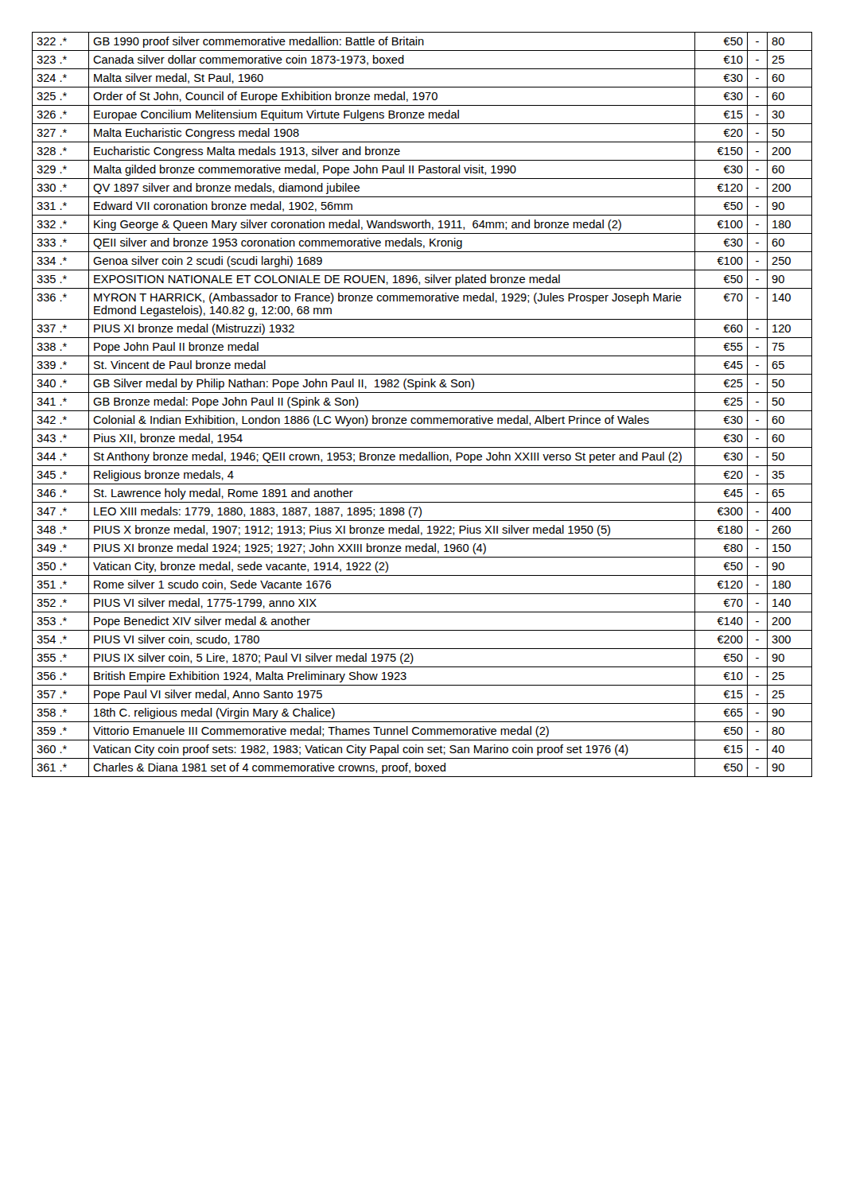| 322 .* | GB 1990 proof silver commemorative medallion: Battle of Britain | €50 | - | 80 |
| 323 .* | Canada silver dollar commemorative coin 1873-1973, boxed | €10 | - | 25 |
| 324 .* | Malta silver medal, St Paul, 1960 | €30 | - | 60 |
| 325 .* | Order of St John, Council of Europe Exhibition bronze medal, 1970 | €30 | - | 60 |
| 326 .* | Europae Concilium Melitensium Equitum Virtute Fulgens Bronze medal | €15 | - | 30 |
| 327 .* | Malta Eucharistic Congress medal 1908 | €20 | - | 50 |
| 328 .* | Eucharistic Congress Malta medals 1913, silver and bronze | €150 | - | 200 |
| 329 .* | Malta gilded bronze commemorative medal, Pope John Paul II Pastoral visit, 1990 | €30 | - | 60 |
| 330 .* | QV 1897 silver and bronze medals, diamond jubilee | €120 | - | 200 |
| 331 .* | Edward VII coronation bronze medal, 1902, 56mm | €50 | - | 90 |
| 332 .* | King George & Queen Mary silver coronation medal, Wandsworth, 1911, 64mm; and bronze medal (2) | €100 | - | 180 |
| 333 .* | QEII silver and bronze 1953 coronation commemorative medals, Kronig | €30 | - | 60 |
| 334 .* | Genoa silver coin 2 scudi (scudi larghi) 1689 | €100 | - | 250 |
| 335 .* | EXPOSITION NATIONALE ET COLONIALE DE ROUEN, 1896, silver plated bronze medal | €50 | - | 90 |
| 336 .* | MYRON T HARRICK, (Ambassador to France) bronze commemorative medal, 1929; (Jules Prosper Joseph Marie Edmond Legastelois), 140.82 g, 12:00, 68 mm | €70 | - | 140 |
| 337 .* | PIUS XI bronze medal (Mistruzzi) 1932 | €60 | - | 120 |
| 338 .* | Pope John Paul II bronze medal | €55 | - | 75 |
| 339 .* | St. Vincent de Paul bronze medal | €45 | - | 65 |
| 340 .* | GB Silver medal by Philip Nathan: Pope John Paul II, 1982 (Spink & Son) | €25 | - | 50 |
| 341 .* | GB Bronze medal: Pope John Paul II (Spink & Son) | €25 | - | 50 |
| 342 .* | Colonial & Indian Exhibition, London 1886 (LC Wyon) bronze commemorative medal, Albert Prince of Wales | €30 | - | 60 |
| 343 .* | Pius XII, bronze medal, 1954 | €30 | - | 60 |
| 344 .* | St Anthony bronze medal, 1946; QEII crown, 1953; Bronze medallion, Pope John XXIII verso St peter and Paul (2) | €30 | - | 50 |
| 345 .* | Religious bronze medals, 4 | €20 | - | 35 |
| 346 .* | St. Lawrence holy medal, Rome 1891 and another | €45 | - | 65 |
| 347 .* | LEO XIII medals: 1779, 1880, 1883, 1887, 1887, 1895; 1898 (7) | €300 | - | 400 |
| 348 .* | PIUS X bronze medal, 1907; 1912; 1913; Pius XI bronze medal, 1922; Pius XII silver medal 1950 (5) | €180 | - | 260 |
| 349 .* | PIUS XI bronze medal 1924; 1925; 1927; John XXIII bronze medal, 1960 (4) | €80 | - | 150 |
| 350 .* | Vatican City, bronze medal, sede vacante, 1914, 1922 (2) | €50 | - | 90 |
| 351 .* | Rome silver 1 scudo coin, Sede Vacante 1676 | €120 | - | 180 |
| 352 .* | PIUS VI silver medal, 1775-1799, anno XIX | €70 | - | 140 |
| 353 .* | Pope Benedict XIV silver medal & another | €140 | - | 200 |
| 354 .* | PIUS VI silver coin, scudo, 1780 | €200 | - | 300 |
| 355 .* | PIUS IX silver coin, 5 Lire, 1870; Paul VI silver medal 1975 (2) | €50 | - | 90 |
| 356 .* | British Empire Exhibition 1924, Malta Preliminary Show 1923 | €10 | - | 25 |
| 357 .* | Pope Paul VI silver medal, Anno Santo 1975 | €15 | - | 25 |
| 358 .* | 18th C. religious medal (Virgin Mary & Chalice) | €65 | - | 90 |
| 359 .* | Vittorio Emanuele III Commemorative medal; Thames Tunnel Commemorative medal (2) | €50 | - | 80 |
| 360 .* | Vatican City coin proof sets: 1982, 1983; Vatican City Papal coin set; San Marino coin proof set 1976 (4) | €15 | - | 40 |
| 361 .* | Charles & Diana 1981 set of 4 commemorative crowns, proof, boxed | €50 | - | 90 |